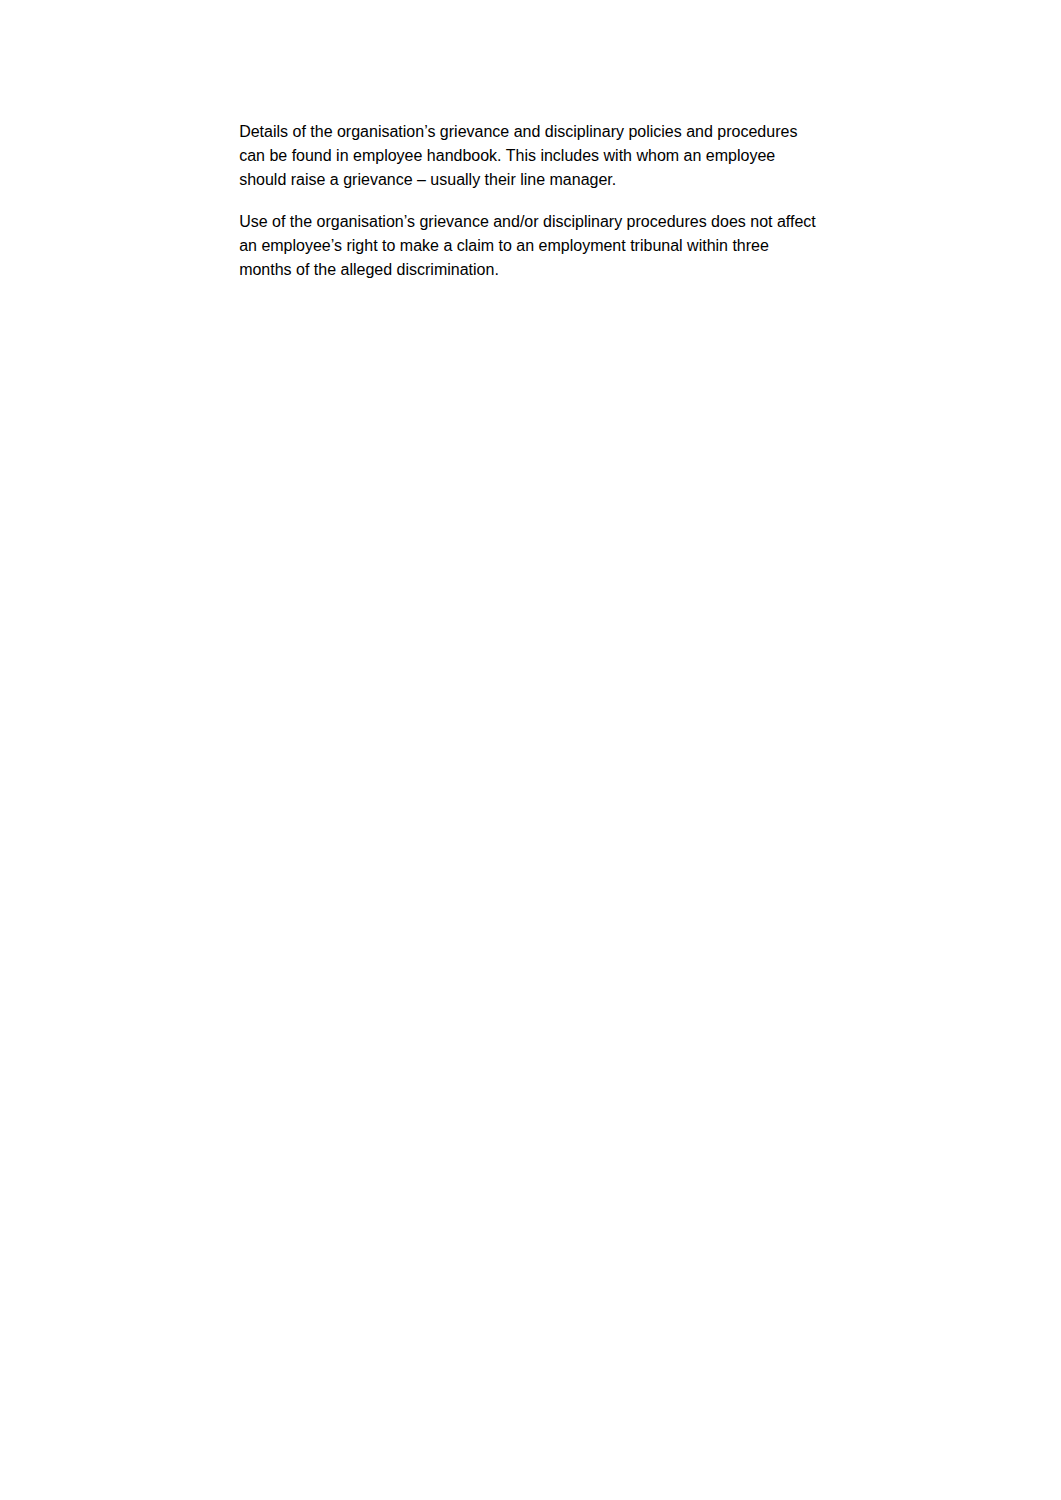Details of the organisation’s grievance and disciplinary policies and procedures can be found in employee handbook. This includes with whom an employee should raise a grievance – usually their line manager.
Use of the organisation’s grievance and/or disciplinary procedures does not affect an employee’s right to make a claim to an employment tribunal within three months of the alleged discrimination.